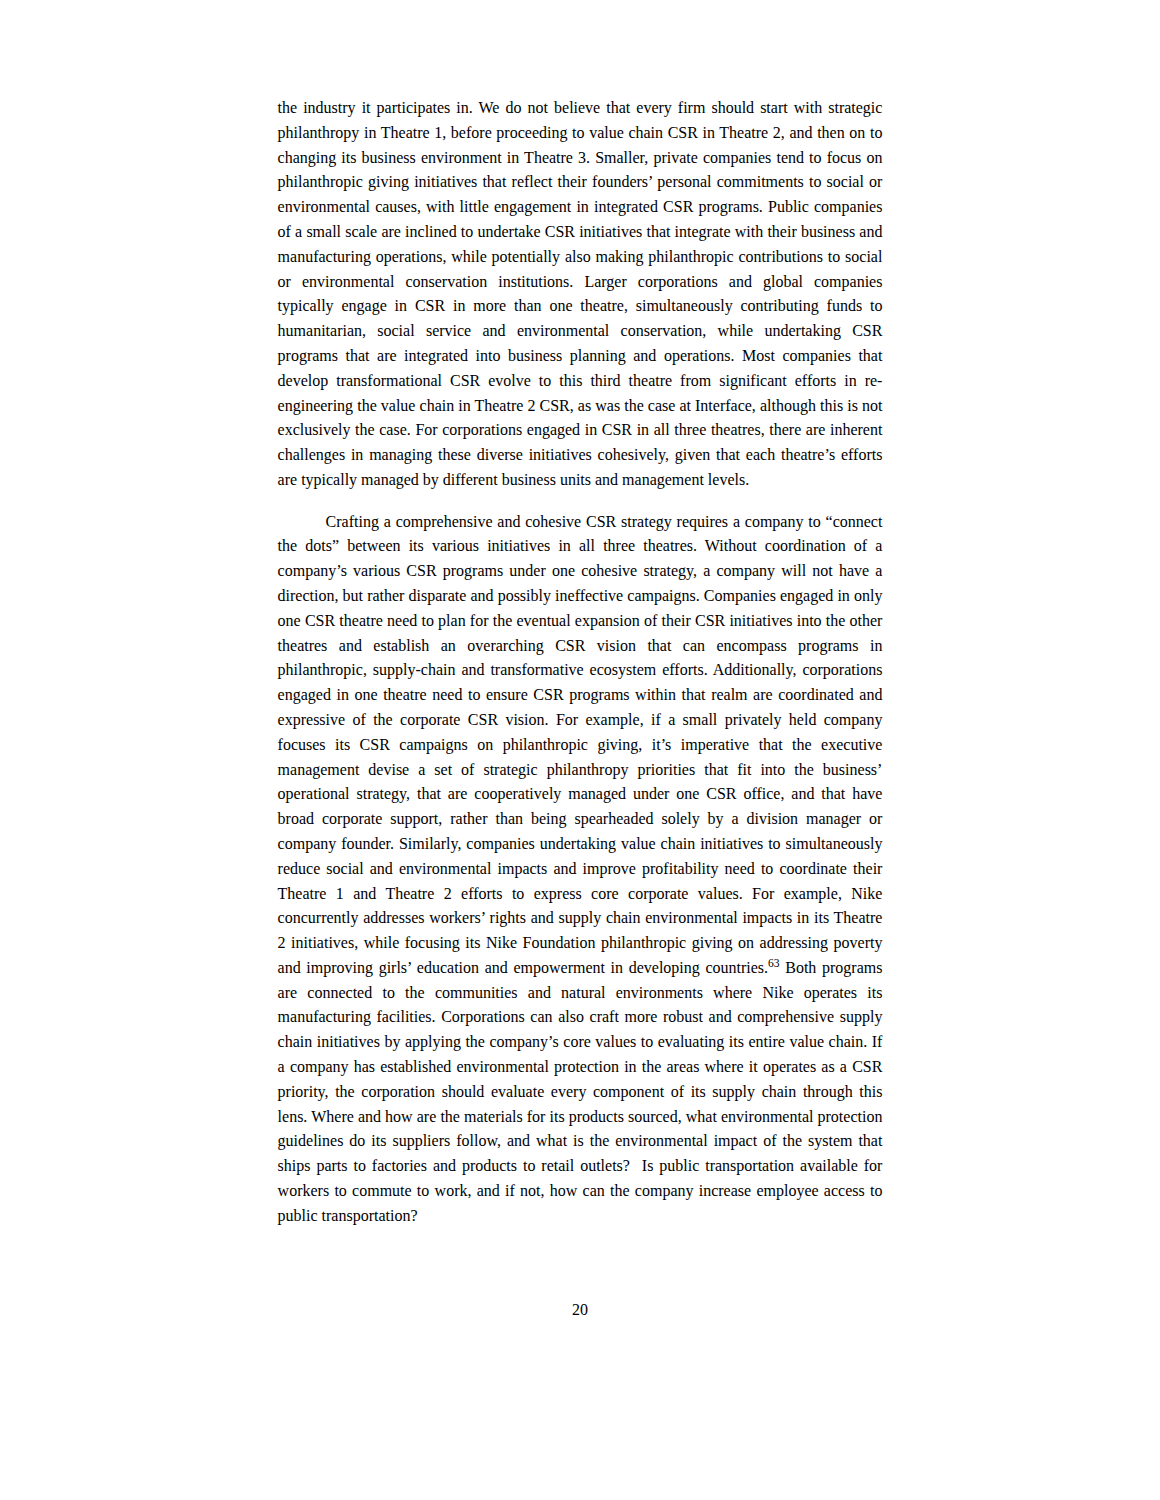the industry it participates in. We do not believe that every firm should start with strategic philanthropy in Theatre 1, before proceeding to value chain CSR in Theatre 2, and then on to changing its business environment in Theatre 3. Smaller, private companies tend to focus on philanthropic giving initiatives that reflect their founders’ personal commitments to social or environmental causes, with little engagement in integrated CSR programs. Public companies of a small scale are inclined to undertake CSR initiatives that integrate with their business and manufacturing operations, while potentially also making philanthropic contributions to social or environmental conservation institutions. Larger corporations and global companies typically engage in CSR in more than one theatre, simultaneously contributing funds to humanitarian, social service and environmental conservation, while undertaking CSR programs that are integrated into business planning and operations. Most companies that develop transformational CSR evolve to this third theatre from significant efforts in re-engineering the value chain in Theatre 2 CSR, as was the case at Interface, although this is not exclusively the case. For corporations engaged in CSR in all three theatres, there are inherent challenges in managing these diverse initiatives cohesively, given that each theatre’s efforts are typically managed by different business units and management levels.
Crafting a comprehensive and cohesive CSR strategy requires a company to “connect the dots” between its various initiatives in all three theatres. Without coordination of a company’s various CSR programs under one cohesive strategy, a company will not have a direction, but rather disparate and possibly ineffective campaigns. Companies engaged in only one CSR theatre need to plan for the eventual expansion of their CSR initiatives into the other theatres and establish an overarching CSR vision that can encompass programs in philanthropic, supply-chain and transformative ecosystem efforts. Additionally, corporations engaged in one theatre need to ensure CSR programs within that realm are coordinated and expressive of the corporate CSR vision. For example, if a small privately held company focuses its CSR campaigns on philanthropic giving, it’s imperative that the executive management devise a set of strategic philanthropy priorities that fit into the business’ operational strategy, that are cooperatively managed under one CSR office, and that have broad corporate support, rather than being spearheaded solely by a division manager or company founder. Similarly, companies undertaking value chain initiatives to simultaneously reduce social and environmental impacts and improve profitability need to coordinate their Theatre 1 and Theatre 2 efforts to express core corporate values. For example, Nike concurrently addresses workers’ rights and supply chain environmental impacts in its Theatre 2 initiatives, while focusing its Nike Foundation philanthropic giving on addressing poverty and improving girls’ education and empowerment in developing countries.63 Both programs are connected to the communities and natural environments where Nike operates its manufacturing facilities. Corporations can also craft more robust and comprehensive supply chain initiatives by applying the company’s core values to evaluating its entire value chain. If a company has established environmental protection in the areas where it operates as a CSR priority, the corporation should evaluate every component of its supply chain through this lens. Where and how are the materials for its products sourced, what environmental protection guidelines do its suppliers follow, and what is the environmental impact of the system that ships parts to factories and products to retail outlets? Is public transportation available for workers to commute to work, and if not, how can the company increase employee access to public transportation?
20